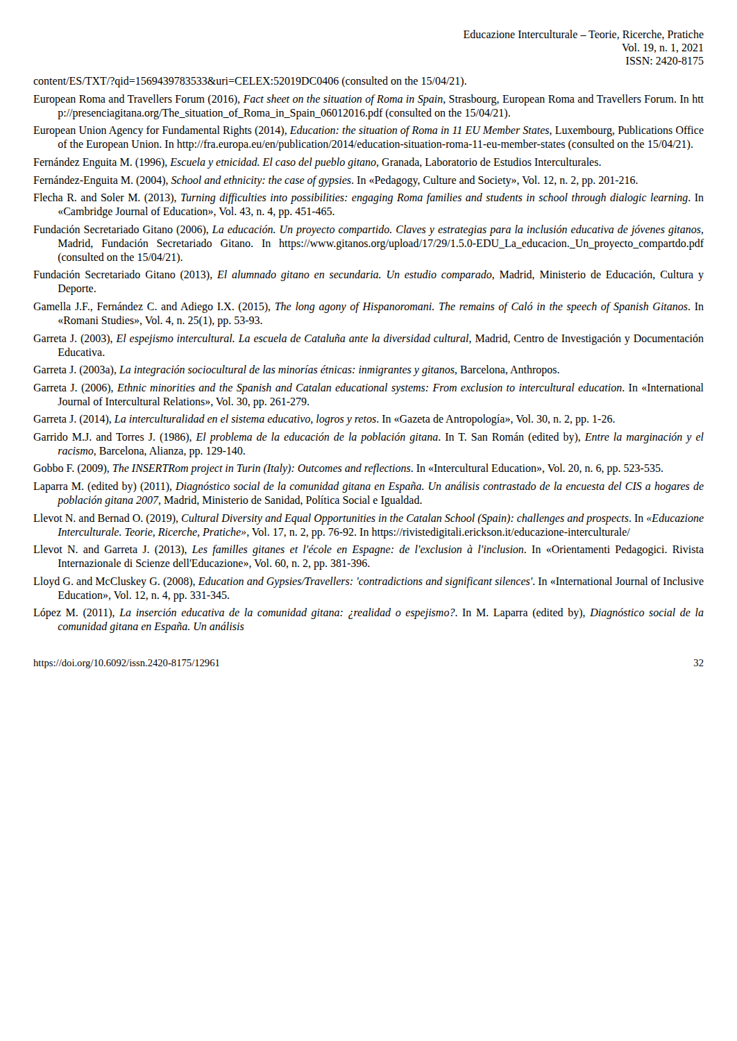Educazione Interculturale – Teorie, Ricerche, Pratiche
Vol. 19, n. 1, 2021
ISSN: 2420-8175
content/ES/TXT/?qid=1569439783533&uri=CELEX:52019DC0406 (consulted on the 15/04/21).
European Roma and Travellers Forum (2016), Fact sheet on the situation of Roma in Spain, Strasbourg, European Roma and Travellers Forum. In http://presenciagitana.org/The_situation_of_Roma_in_Spain_06012016.pdf (consulted on the 15/04/21).
European Union Agency for Fundamental Rights (2014), Education: the situation of Roma in 11 EU Member States, Luxembourg, Publications Office of the European Union. In http://fra.europa.eu/en/publication/2014/education-situation-roma-11-eu-member-states (consulted on the 15/04/21).
Fernández Enguita M. (1996), Escuela y etnicidad. El caso del pueblo gitano, Granada, Laboratorio de Estudios Interculturales.
Fernández-Enguita M. (2004), School and ethnicity: the case of gypsies. In «Pedagogy, Culture and Society», Vol. 12, n. 2, pp. 201-216.
Flecha R. and Soler M. (2013), Turning difficulties into possibilities: engaging Roma families and students in school through dialogic learning. In «Cambridge Journal of Education», Vol. 43, n. 4, pp. 451-465.
Fundación Secretariado Gitano (2006), La educación. Un proyecto compartido. Claves y estrategias para la inclusión educativa de jóvenes gitanos, Madrid, Fundación Secretariado Gitano. In https://www.gitanos.org/upload/17/29/1.5.0-EDU_La_educacion._Un_proyecto_compartdo.pdf (consulted on the 15/04/21).
Fundación Secretariado Gitano (2013), El alumnado gitano en secundaria. Un estudio comparado, Madrid, Ministerio de Educación, Cultura y Deporte.
Gamella J.F., Fernández C. and Adiego I.X. (2015), The long agony of Hispanoromani. The remains of Caló in the speech of Spanish Gitanos. In «Romani Studies», Vol. 4, n. 25(1), pp. 53-93.
Garreta J. (2003), El espejismo intercultural. La escuela de Cataluña ante la diversidad cultural, Madrid, Centro de Investigación y Documentación Educativa.
Garreta J. (2003a), La integración sociocultural de las minorías étnicas: inmigrantes y gitanos, Barcelona, Anthropos.
Garreta J. (2006), Ethnic minorities and the Spanish and Catalan educational systems: From exclusion to intercultural education. In «International Journal of Intercultural Relations», Vol. 30, pp. 261-279.
Garreta J. (2014), La interculturalidad en el sistema educativo, logros y retos. In «Gazeta de Antropología», Vol. 30, n. 2, pp. 1-26.
Garrido M.J. and Torres J. (1986), El problema de la educación de la población gitana. In T. San Román (edited by), Entre la marginación y el racismo, Barcelona, Alianza, pp. 129-140.
Gobbo F. (2009), The INSERTRom project in Turin (Italy): Outcomes and reflections. In «Intercultural Education», Vol. 20, n. 6, pp. 523-535.
Laparra M. (edited by) (2011), Diagnóstico social de la comunidad gitana en España. Un análisis contrastado de la encuesta del CIS a hogares de población gitana 2007, Madrid, Ministerio de Sanidad, Política Social e Igualdad.
Llevot N. and Bernad O. (2019), Cultural Diversity and Equal Opportunities in the Catalan School (Spain): challenges and prospects. In «Educazione Interculturale. Teorie, Ricerche, Pratiche», Vol. 17, n. 2, pp. 76-92. In https://rivistedigitali.erickson.it/educazione-interculturale/
Llevot N. and Garreta J. (2013), Les familles gitanes et l'école en Espagne: de l'exclusion à l'inclusion. In «Orientamenti Pedagogici. Rivista Internazionale di Scienze dell'Educazione», Vol. 60, n. 2, pp. 381-396.
Lloyd G. and McCluskey G. (2008), Education and Gypsies/Travellers: 'contradictions and significant silences'. In «International Journal of Inclusive Education», Vol. 12, n. 4, pp. 331-345.
López M. (2011), La inserción educativa de la comunidad gitana: ¿realidad o espejismo?. In M. Laparra (edited by), Diagnóstico social de la comunidad gitana en España. Un análisis
https://doi.org/10.6092/issn.2420-8175/12961 32